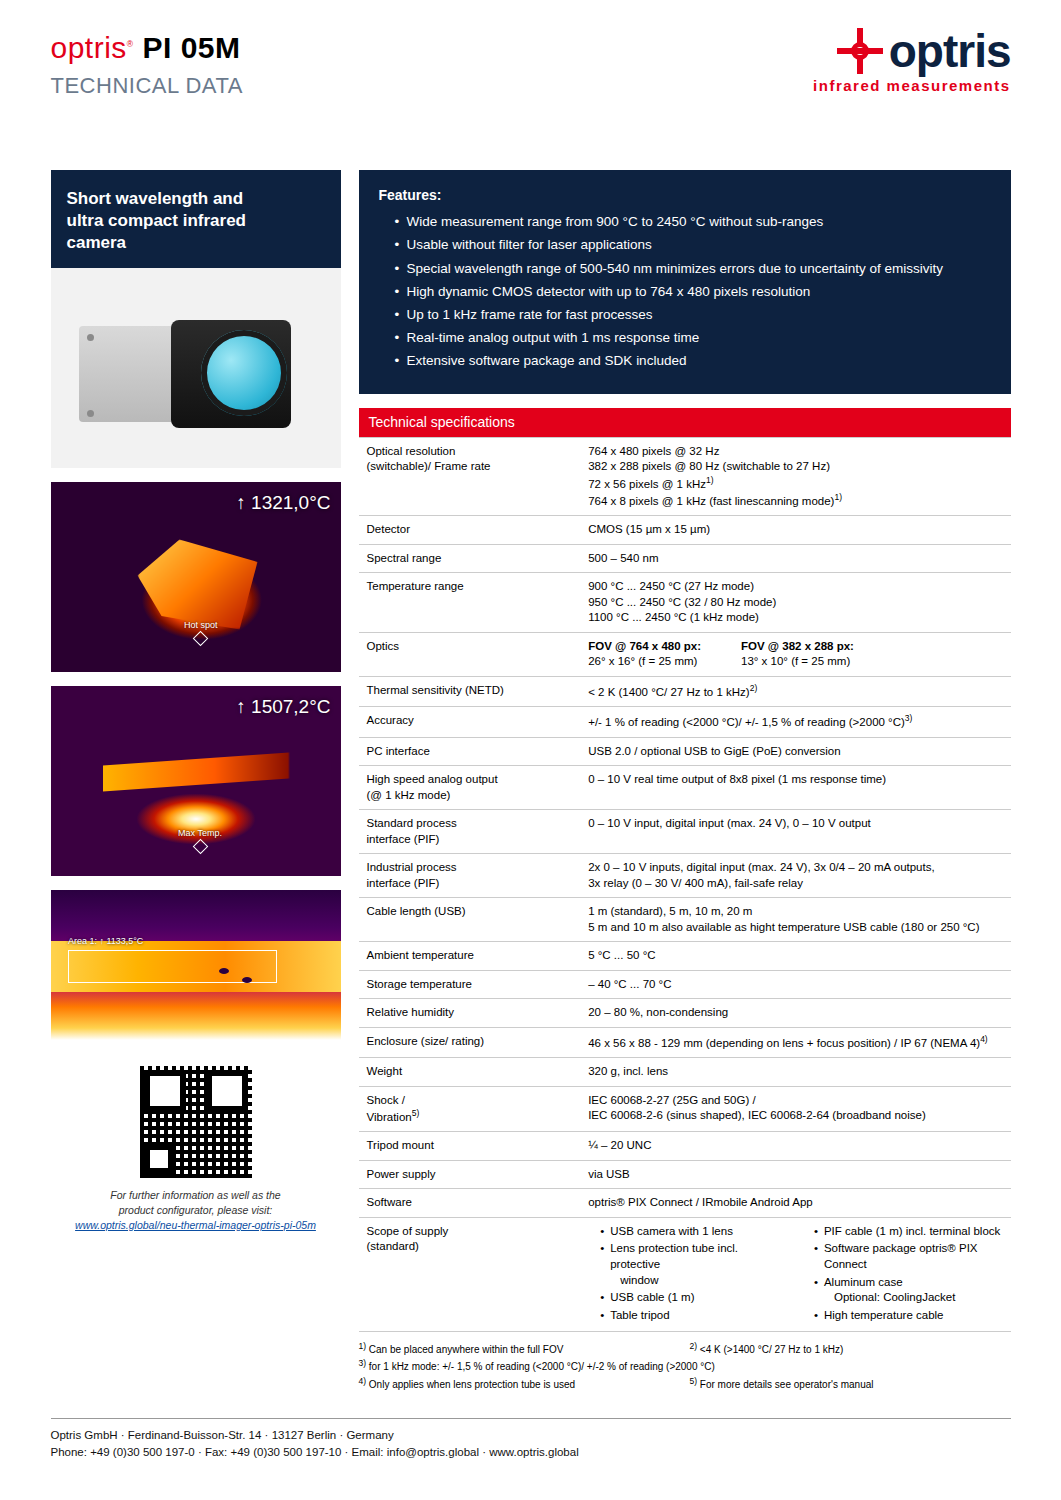optris® PI 05M
TECHNICAL DATA
optris
infrared measurements
Short wavelength and
ultra compact infrared
camera
↑ 1321,0°C
Hot spot
↑ 1507,2°C
Max Temp.
Area 1: ↑ 1133,5°C
For further information as well as the
product configurator, please visit:
www.optris.global/neu-thermal-imager-optris-pi-05m
Features:
Wide measurement range from 900 °C to 2450 °C without sub-ranges
Usable without filter for laser applications
Special wavelength range of 500-540 nm minimizes errors due to uncertainty of emissivity
High dynamic CMOS detector with up to 764 x 480 pixels resolution
Up to 1 kHz frame rate for fast processes
Real-time analog output with 1 ms response time
Extensive software package and SDK included
Technical specifications
| Optical resolution (switchable)/ Frame rate | 764 x 480 pixels @ 32 Hz 382 x 288 pixels @ 80 Hz (switchable to 27 Hz) 72 x 56 pixels @ 1 kHz 1) 764 x 8 pixels @ 1 kHz (fast linescanning mode) 1) |
| Detector | CMOS (15 µm x 15 µm) |
| Spectral range | 500 – 540 nm |
| Temperature range | 900 °C ... 2450 °C (27 Hz mode) 950 °C ... 2450 °C (32 / 80 Hz mode) 1100 °C ... 2450 °C (1 kHz mode) |
| Optics | FOV @ 764 x 480 px: 26° x 16° (f = 25 mm) FOV @ 382 x 288 px: 13° x 10° (f = 25 mm) |
| Thermal sensitivity (NETD) | < 2 K (1400 °C/ 27 Hz to 1 kHz) 2) |
| Accuracy | +/- 1 % of reading (<2000 °C)/ +/- 1,5 % of reading (>2000 °C) 3) |
| PC interface | USB 2.0 / optional USB to GigE (PoE) conversion |
| High speed analog output (@ 1 kHz mode) | 0 – 10 V real time output of 8x8 pixel (1 ms response time) |
| Standard process interface (PIF) | 0 – 10 V input, digital input (max. 24 V), 0 – 10 V output |
| Industrial process interface (PIF) | 2x 0 – 10 V inputs, digital input (max. 24 V), 3x 0/4 – 20 mA outputs, 3x relay (0 – 30 V/ 400 mA), fail-safe relay |
| Cable length (USB) | 1 m (standard), 5 m, 10 m, 20 m 5 m and 10 m also available as hight temperature USB cable (180 or 250 °C) |
| Ambient temperature | 5 °C ... 50 °C |
| Storage temperature | – 40 °C ... 70 °C |
| Relative humidity | 20 – 80 %, non-condensing |
| Enclosure (size/ rating) | 46 x 56 x 88 - 129 mm (depending on lens + focus position) / IP 67 (NEMA 4) 4) |
| Weight | 320 g, incl. lens |
| Shock / Vibration 5) | IEC 60068-2-27 (25G and 50G) / IEC 60068-2-6 (sinus shaped), IEC 60068-2-64 (broadband noise) |
| Tripod mount | ¼ – 20 UNC |
| Power supply | via USB |
| Software | optris® PIX Connect / IRmobile Android App |
| Scope of supply (standard) | USB camera with 1 lens Lens protection tube incl. protective window USB cable (1 m) Table tripod PIF cable (1 m) incl. terminal block Software package optris® PIX Connect Aluminum case Optional: CoolingJacket High temperature cable |
1) Can be placed anywhere within the full FOV
2) <4 K (>1400 °C/ 27 Hz to 1 kHz)
3) for 1 kHz mode: +/- 1,5 % of reading (<2000 °C)/ +/-2 % of reading (>2000 °C)
4) Only applies when lens protection tube is used
5) For more details see operator's manual
Optris GmbH · Ferdinand-Buisson-Str. 14 · 13127 Berlin · Germany
Phone: +49 (0)30 500 197-0 · Fax: +49 (0)30 500 197-10 · Email: info@optris.global · www.optris.global